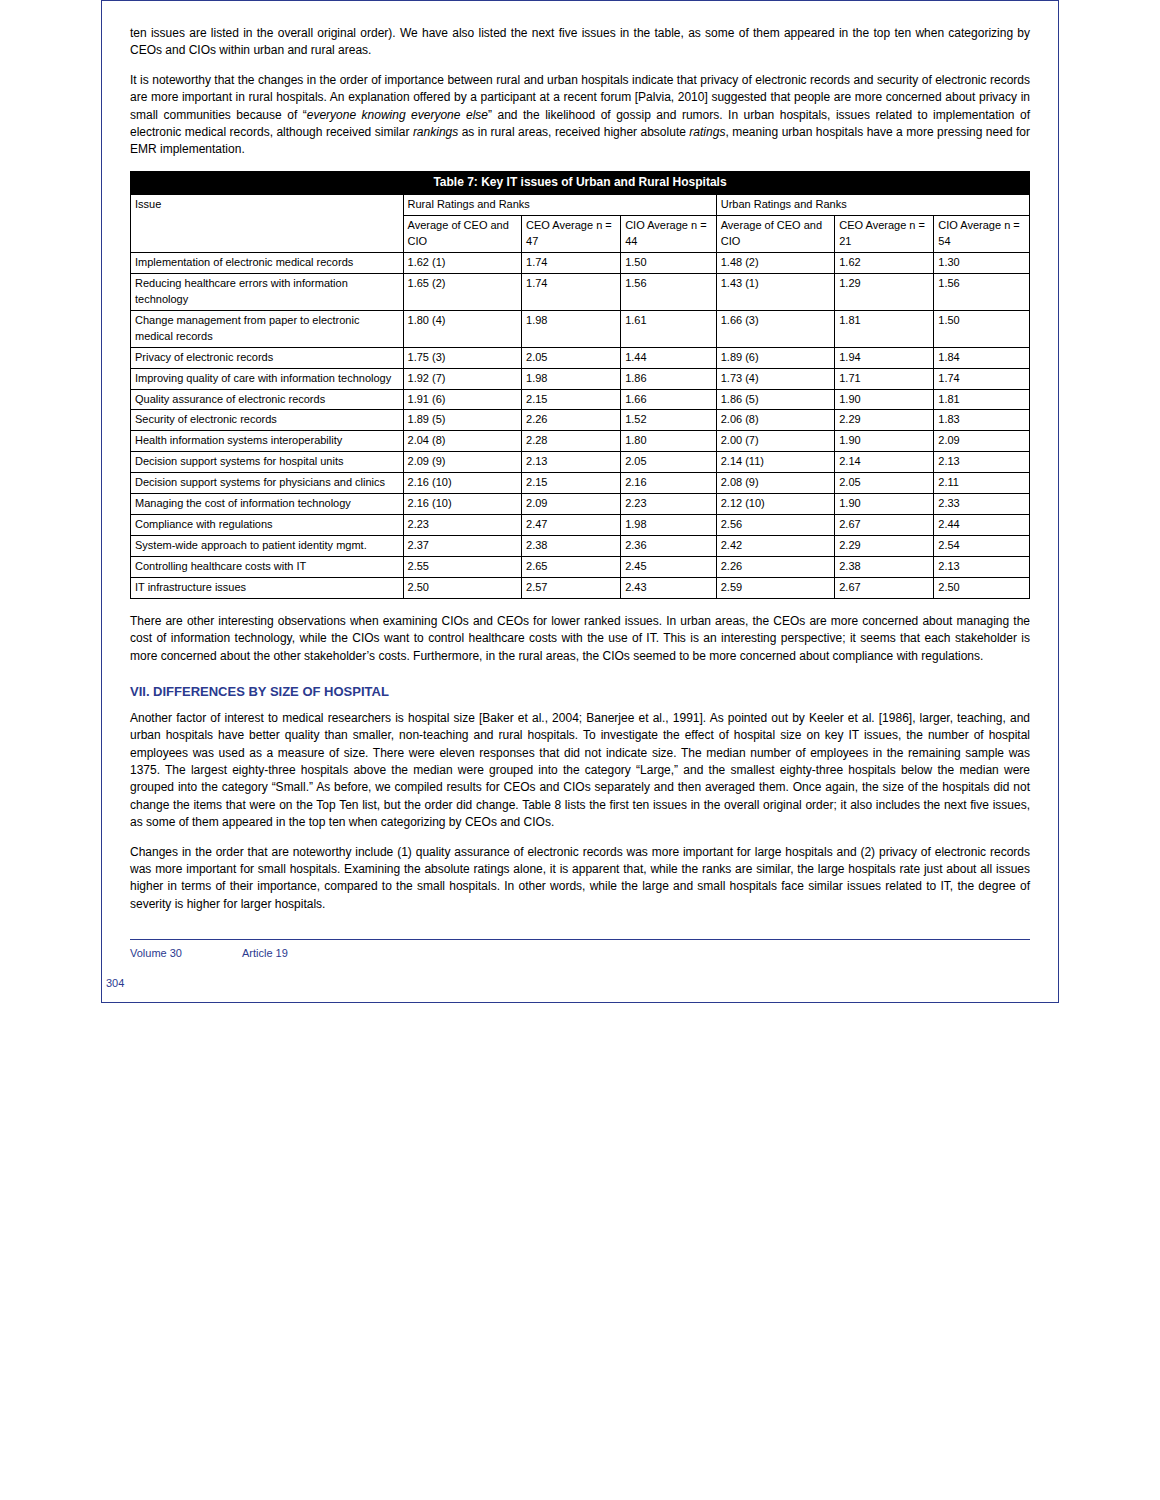ten issues are listed in the overall original order). We have also listed the next five issues in the table, as some of them appeared in the top ten when categorizing by CEOs and CIOs within urban and rural areas.
It is noteworthy that the changes in the order of importance between rural and urban hospitals indicate that privacy of electronic records and security of electronic records are more important in rural hospitals. An explanation offered by a participant at a recent forum [Palvia, 2010] suggested that people are more concerned about privacy in small communities because of “everyone knowing everyone else” and the likelihood of gossip and rumors. In urban hospitals, issues related to implementation of electronic medical records, although received similar rankings as in rural areas, received higher absolute ratings, meaning urban hospitals have a more pressing need for EMR implementation.
Table 7: Key IT issues of Urban and Rural Hospitals
| Issue | Rural Ratings and Ranks | Urban Ratings and Ranks |
| --- | --- | --- |
| Average of CEO and CIO | CEO Average n = 47 | CIO Average n = 44 | Average of CEO and CIO | CEO Average n = 21 | CIO Average n = 54 |
| Implementation of electronic medical records | 1.62 (1) | 1.74 | 1.50 | 1.48 (2) | 1.62 | 1.30 |
| Reducing healthcare errors with information technology | 1.65 (2) | 1.74 | 1.56 | 1.43 (1) | 1.29 | 1.56 |
| Change management from paper to electronic medical records | 1.80 (4) | 1.98 | 1.61 | 1.66 (3) | 1.81 | 1.50 |
| Privacy of electronic records | 1.75 (3) | 2.05 | 1.44 | 1.89 (6) | 1.94 | 1.84 |
| Improving quality of care with information technology | 1.92 (7) | 1.98 | 1.86 | 1.73 (4) | 1.71 | 1.74 |
| Quality assurance of electronic records | 1.91 (6) | 2.15 | 1.66 | 1.86 (5) | 1.90 | 1.81 |
| Security of electronic records | 1.89 (5) | 2.26 | 1.52 | 2.06 (8) | 2.29 | 1.83 |
| Health information systems interoperability | 2.04 (8) | 2.28 | 1.80 | 2.00 (7) | 1.90 | 2.09 |
| Decision support systems for hospital units | 2.09 (9) | 2.13 | 2.05 | 2.14 (11) | 2.14 | 2.13 |
| Decision support systems for physicians and clinics | 2.16 (10) | 2.15 | 2.16 | 2.08 (9) | 2.05 | 2.11 |
| Managing the cost of information technology | 2.16 (10) | 2.09 | 2.23 | 2.12 (10) | 1.90 | 2.33 |
| Compliance with regulations | 2.23 | 2.47 | 1.98 | 2.56 | 2.67 | 2.44 |
| System-wide approach to patient identity mgmt. | 2.37 | 2.38 | 2.36 | 2.42 | 2.29 | 2.54 |
| Controlling healthcare costs with IT | 2.55 | 2.65 | 2.45 | 2.26 | 2.38 | 2.13 |
| IT infrastructure issues | 2.50 | 2.57 | 2.43 | 2.59 | 2.67 | 2.50 |
There are other interesting observations when examining CIOs and CEOs for lower ranked issues. In urban areas, the CEOs are more concerned about managing the cost of information technology, while the CIOs want to control healthcare costs with the use of IT. This is an interesting perspective; it seems that each stakeholder is more concerned about the other stakeholder’s costs. Furthermore, in the rural areas, the CIOs seemed to be more concerned about compliance with regulations.
VII. Differences by Size of Hospital
Another factor of interest to medical researchers is hospital size [Baker et al., 2004; Banerjee et al., 1991]. As pointed out by Keeler et al. [1986], larger, teaching, and urban hospitals have better quality than smaller, non-teaching and rural hospitals. To investigate the effect of hospital size on key IT issues, the number of hospital employees was used as a measure of size. There were eleven responses that did not indicate size. The median number of employees in the remaining sample was 1375. The largest eighty-three hospitals above the median were grouped into the category “Large,” and the smallest eighty-three hospitals below the median were grouped into the category “Small.” As before, we compiled results for CEOs and CIOs separately and then averaged them. Once again, the size of the hospitals did not change the items that were on the Top Ten list, but the order did change. Table 8 lists the first ten issues in the overall original order; it also includes the next five issues, as some of them appeared in the top ten when categorizing by CEOs and CIOs.
Changes in the order that are noteworthy include (1) quality assurance of electronic records was more important for large hospitals and (2) privacy of electronic records was more important for small hospitals. Examining the absolute ratings alone, it is apparent that, while the ranks are similar, the large hospitals rate just about all issues higher in terms of their importance, compared to the small hospitals. In other words, while the large and small hospitals face similar issues related to IT, the degree of severity is higher for larger hospitals.
Volume 30 Article 19
304
Communications of the Association for Information Systems